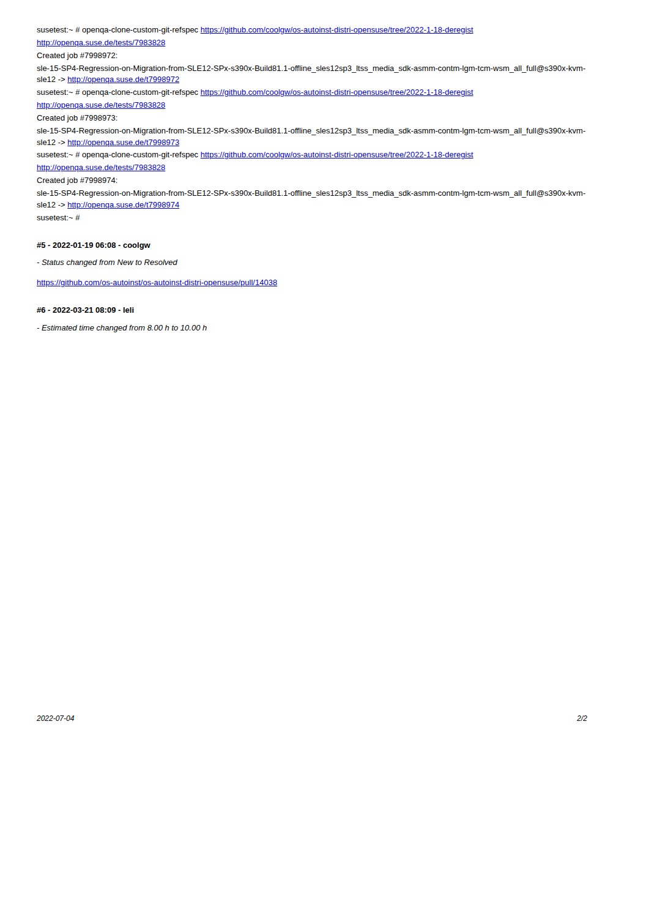susetest:~ # openqa-clone-custom-git-refspec https://github.com/coolgw/os-autoinst-distri-opensuse/tree/2022-1-18-deregist
http://openqa.suse.de/tests/7983828
Created job #7998972:
sle-15-SP4-Regression-on-Migration-from-SLE12-SPx-s390x-Build81.1-offline_sles12sp3_ltss_media_sdk-asmm-contm-lgm-tcm-wsm_all_full@s390x-kvm-sle12 -> http://openqa.suse.de/t7998972
susetest:~ # openqa-clone-custom-git-refspec https://github.com/coolgw/os-autoinst-distri-opensuse/tree/2022-1-18-deregist
http://openqa.suse.de/tests/7983828
Created job #7998973:
sle-15-SP4-Regression-on-Migration-from-SLE12-SPx-s390x-Build81.1-offline_sles12sp3_ltss_media_sdk-asmm-contm-lgm-tcm-wsm_all_full@s390x-kvm-sle12 -> http://openqa.suse.de/t7998973
susetest:~ # openqa-clone-custom-git-refspec https://github.com/coolgw/os-autoinst-distri-opensuse/tree/2022-1-18-deregist
http://openqa.suse.de/tests/7983828
Created job #7998974:
sle-15-SP4-Regression-on-Migration-from-SLE12-SPx-s390x-Build81.1-offline_sles12sp3_ltss_media_sdk-asmm-contm-lgm-tcm-wsm_all_full@s390x-kvm-sle12 -> http://openqa.suse.de/t7998974
susetest:~ #
#5 - 2022-01-19 06:08 - coolgw
- Status changed from New to Resolved
https://github.com/os-autoinst/os-autoinst-distri-opensuse/pull/14038
#6 - 2022-03-21 08:09 - leli
- Estimated time changed from 8.00 h to 10.00 h
2022-07-04 2/2